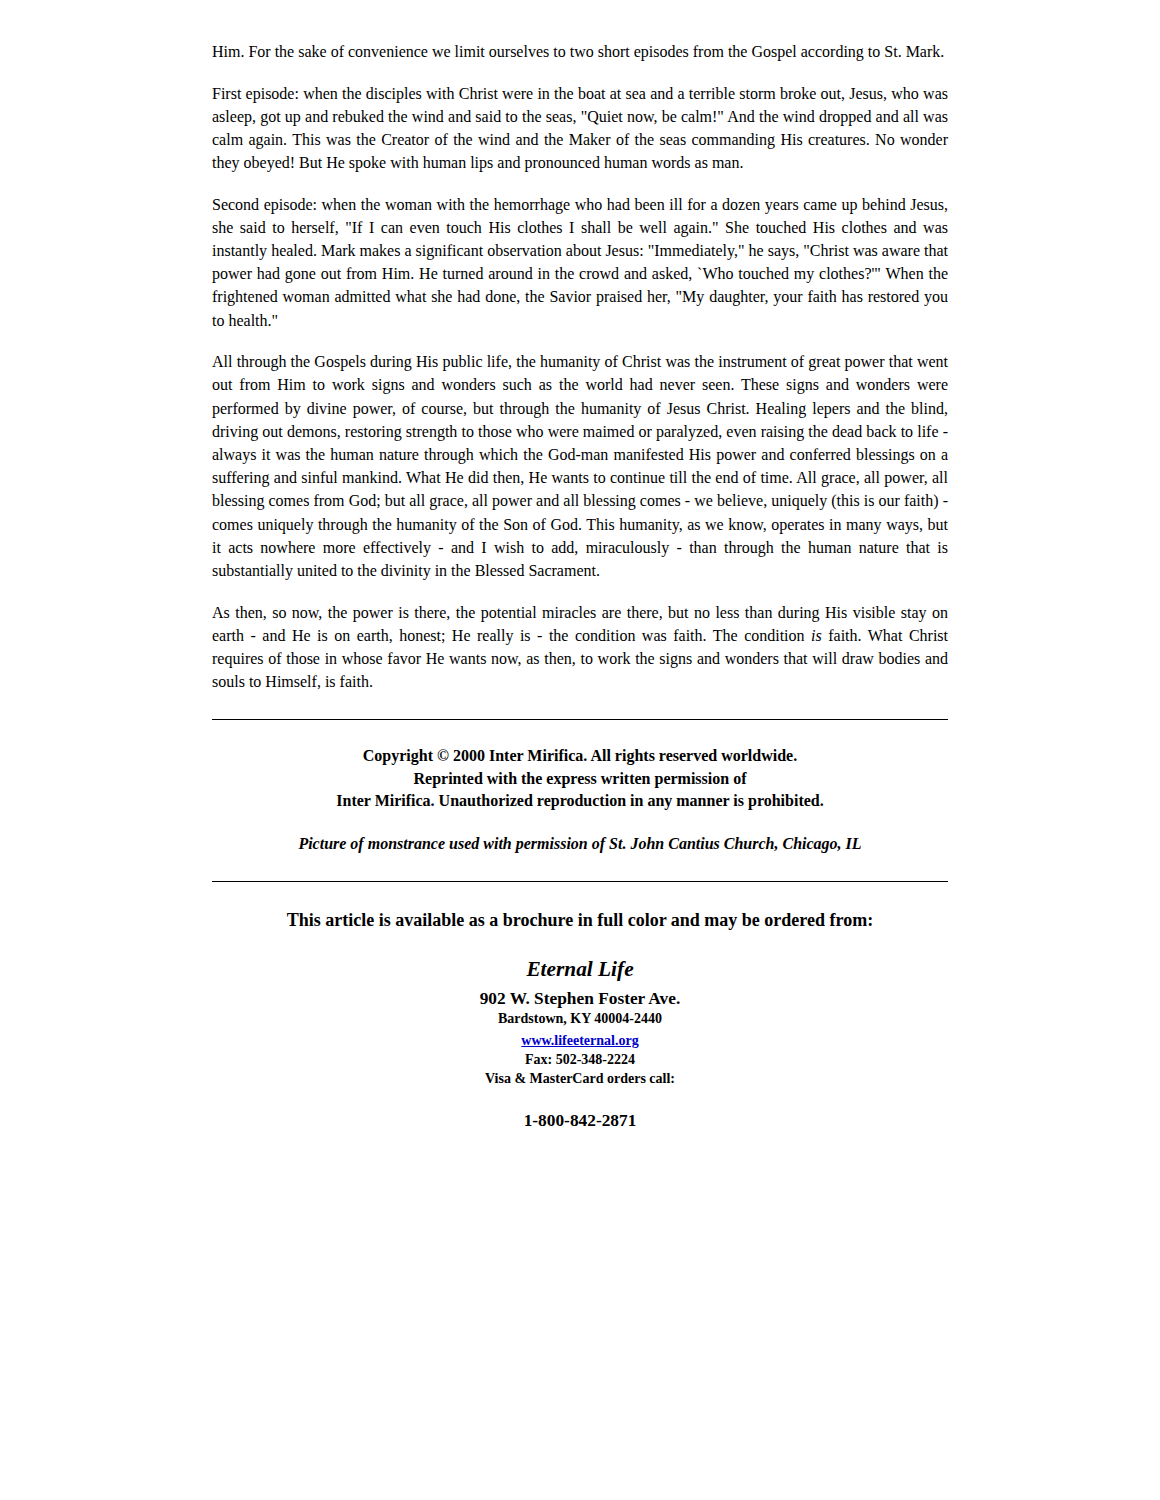Him. For the sake of convenience we limit ourselves to two short episodes from the Gospel according to St. Mark.
First episode: when the disciples with Christ were in the boat at sea and a terrible storm broke out, Jesus, who was asleep, got up and rebuked the wind and said to the seas, "Quiet now, be calm!" And the wind dropped and all was calm again. This was the Creator of the wind and the Maker of the seas commanding His creatures. No wonder they obeyed! But He spoke with human lips and pronounced human words as man.
Second episode: when the woman with the hemorrhage who had been ill for a dozen years came up behind Jesus, she said to herself, "If I can even touch His clothes I shall be well again." She touched His clothes and was instantly healed. Mark makes a significant observation about Jesus: "Immediately," he says, "Christ was aware that power had gone out from Him. He turned around in the crowd and asked, `Who touched my clothes?'" When the frightened woman admitted what she had done, the Savior praised her, "My daughter, your faith has restored you to health."
All through the Gospels during His public life, the humanity of Christ was the instrument of great power that went out from Him to work signs and wonders such as the world had never seen. These signs and wonders were performed by divine power, of course, but through the humanity of Jesus Christ. Healing lepers and the blind, driving out demons, restoring strength to those who were maimed or paralyzed, even raising the dead back to life - always it was the human nature through which the God-man manifested His power and conferred blessings on a suffering and sinful mankind. What He did then, He wants to continue till the end of time. All grace, all power, all blessing comes from God; but all grace, all power and all blessing comes - we believe, uniquely (this is our faith) - comes uniquely through the humanity of the Son of God. This humanity, as we know, operates in many ways, but it acts nowhere more effectively - and I wish to add, miraculously - than through the human nature that is substantially united to the divinity in the Blessed Sacrament.
As then, so now, the power is there, the potential miracles are there, but no less than during His visible stay on earth - and He is on earth, honest; He really is - the condition was faith. The condition is faith. What Christ requires of those in whose favor He wants now, as then, to work the signs and wonders that will draw bodies and souls to Himself, is faith.
Copyright © 2000 Inter Mirifica. All rights reserved worldwide.
Reprinted with the express written permission of
Inter Mirifica. Unauthorized reproduction in any manner is prohibited.
Picture of monstrance used with permission of St. John Cantius Church, Chicago, IL
This article is available as a brochure in full color and may be ordered from:
Eternal Life 902 W. Stephen Foster Ave. Bardstown, KY 40004-2440 www.lifeeternal.org
Fax: 502-348-2224 Visa & MasterCard orders call:
1-800-842-2871